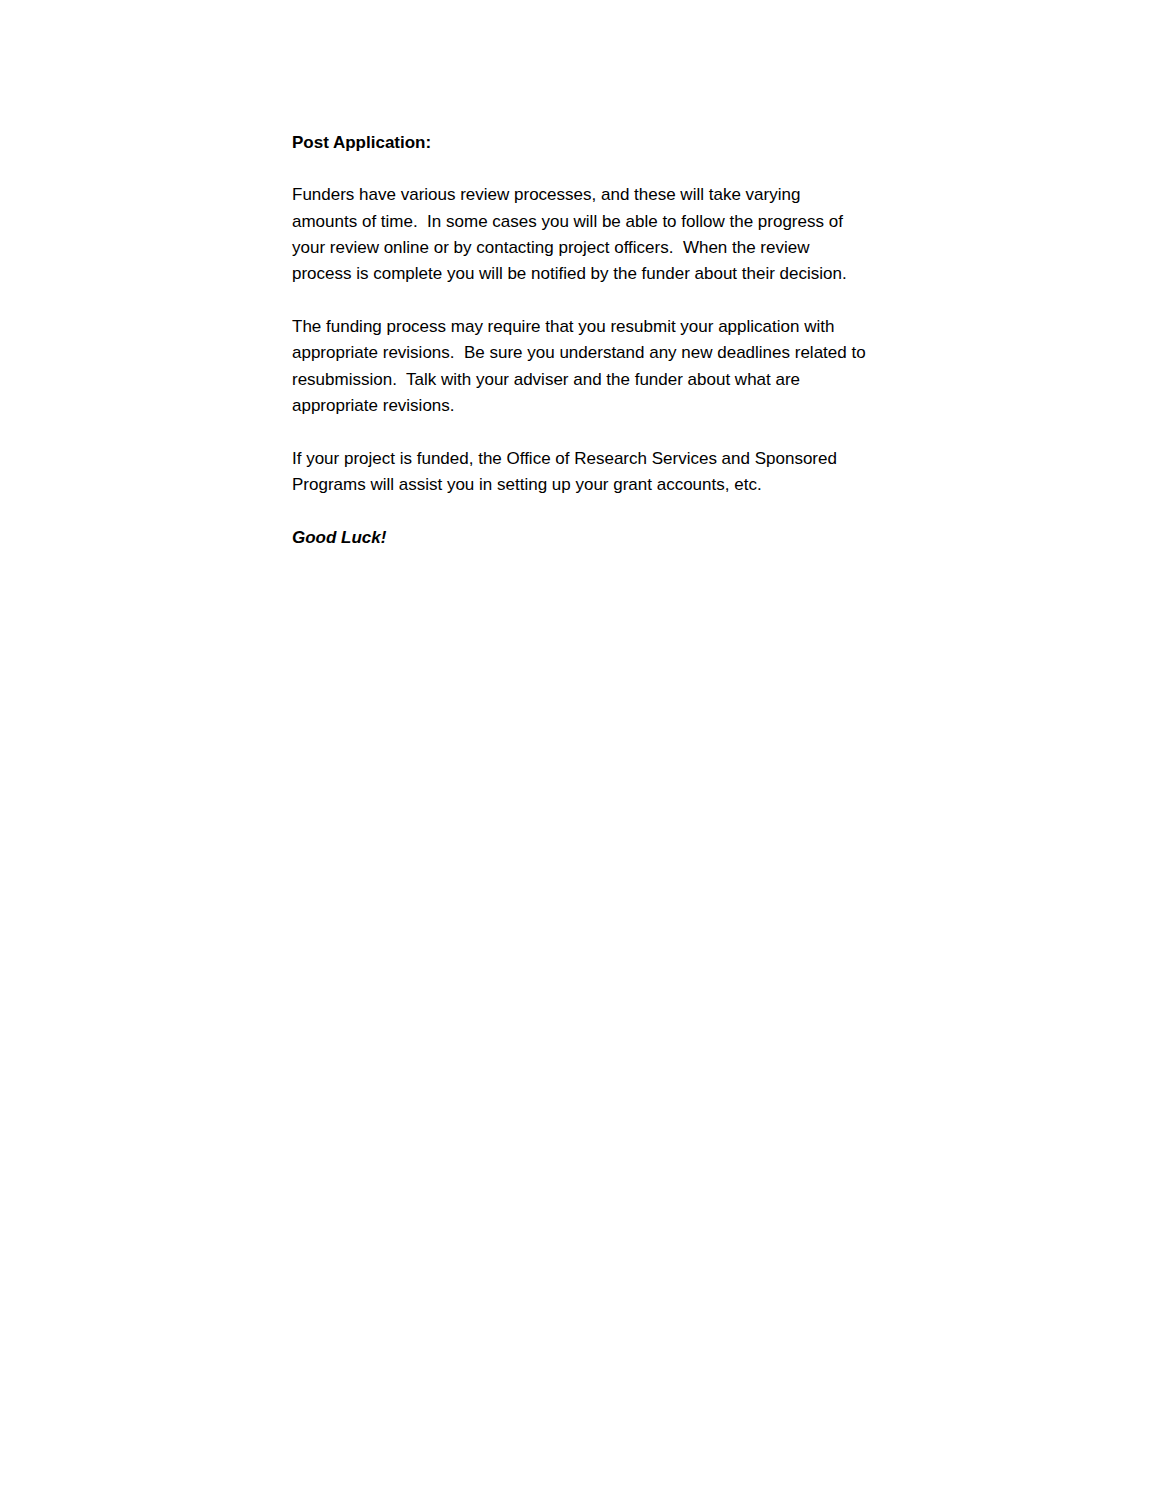Post Application:
Funders have various review processes, and these will take varying amounts of time. In some cases you will be able to follow the progress of your review online or by contacting project officers. When the review process is complete you will be notified by the funder about their decision.
The funding process may require that you resubmit your application with appropriate revisions. Be sure you understand any new deadlines related to resubmission. Talk with your adviser and the funder about what are appropriate revisions.
If your project is funded, the Office of Research Services and Sponsored Programs will assist you in setting up your grant accounts, etc.
Good Luck!